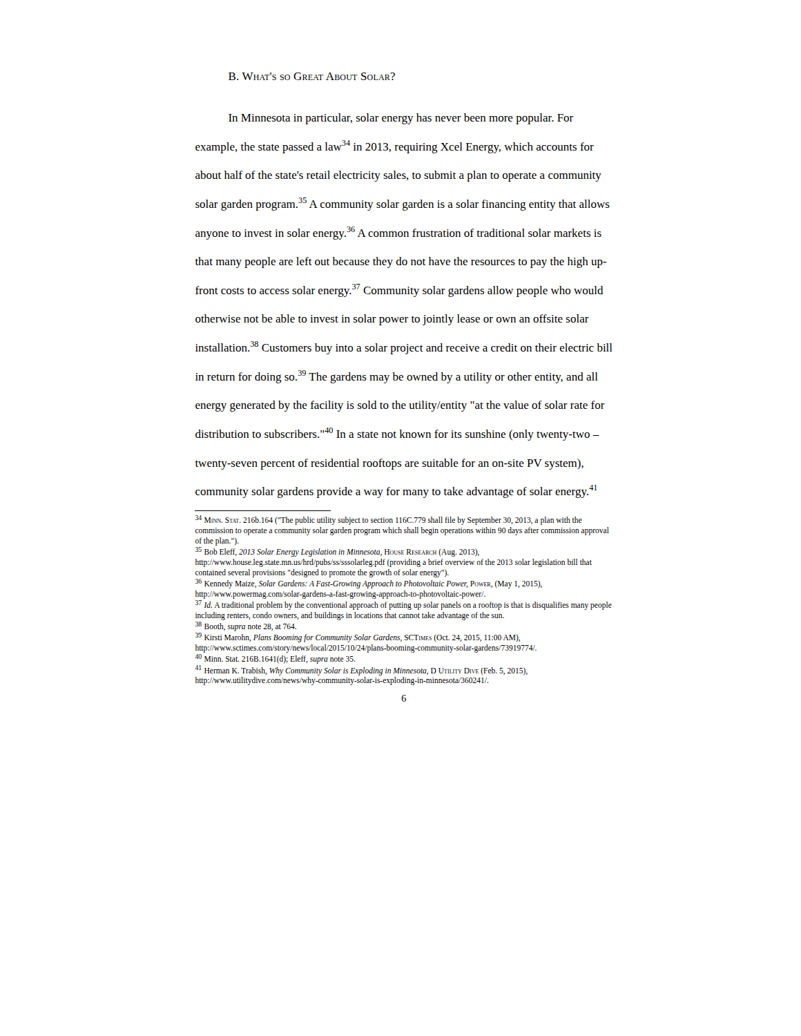B. What's so Great About Solar?
In Minnesota in particular, solar energy has never been more popular. For example, the state passed a law34 in 2013, requiring Xcel Energy, which accounts for about half of the state's retail electricity sales, to submit a plan to operate a community solar garden program.35 A community solar garden is a solar financing entity that allows anyone to invest in solar energy.36 A common frustration of traditional solar markets is that many people are left out because they do not have the resources to pay the high up-front costs to access solar energy.37 Community solar gardens allow people who would otherwise not be able to invest in solar power to jointly lease or own an offsite solar installation.38 Customers buy into a solar project and receive a credit on their electric bill in return for doing so.39 The gardens may be owned by a utility or other entity, and all energy generated by the facility is sold to the utility/entity "at the value of solar rate for distribution to subscribers."40 In a state not known for its sunshine (only twenty-two – twenty-seven percent of residential rooftops are suitable for an on-site PV system), community solar gardens provide a way for many to take advantage of solar energy.41
34 Minn. Stat. 216b.164 ("The public utility subject to section 116C.779 shall file by September 30, 2013, a plan with the commission to operate a community solar garden program which shall begin operations within 90 days after commission approval of the plan.").
35 Bob Eleff, 2013 Solar Energy Legislation in Minnesota, House Research (Aug. 2013), http://www.house.leg.state.mn.us/hrd/pubs/ss/sssolarleg.pdf (providing a brief overview of the 2013 solar legislation bill that contained several provisions "designed to promote the growth of solar energy").
36 Kennedy Maize, Solar Gardens: A Fast-Growing Approach to Photovoltaic Power, Power, (May 1, 2015), http://www.powermag.com/solar-gardens-a-fast-growing-approach-to-photovoltaic-power/.
37 Id. A traditional problem by the conventional approach of putting up solar panels on a rooftop is that is disqualifies many people including renters, condo owners, and buildings in locations that cannot take advantage of the sun.
38 Booth, supra note 28, at 764.
39 Kirsti Marohn, Plans Booming for Community Solar Gardens, SCTimes (Oct. 24, 2015, 11:00 AM), http://www.sctimes.com/story/news/local/2015/10/24/plans-booming-community-solar-gardens/73919774/.
40 Minn. Stat. 216B.1641(d); Eleff, supra note 35.
41 Herman K. Trabish, Why Community Solar is Exploding in Minnesota, D Utility Dive (Feb. 5, 2015), http://www.utilitydive.com/news/why-community-solar-is-exploding-in-minnesota/360241/.
6